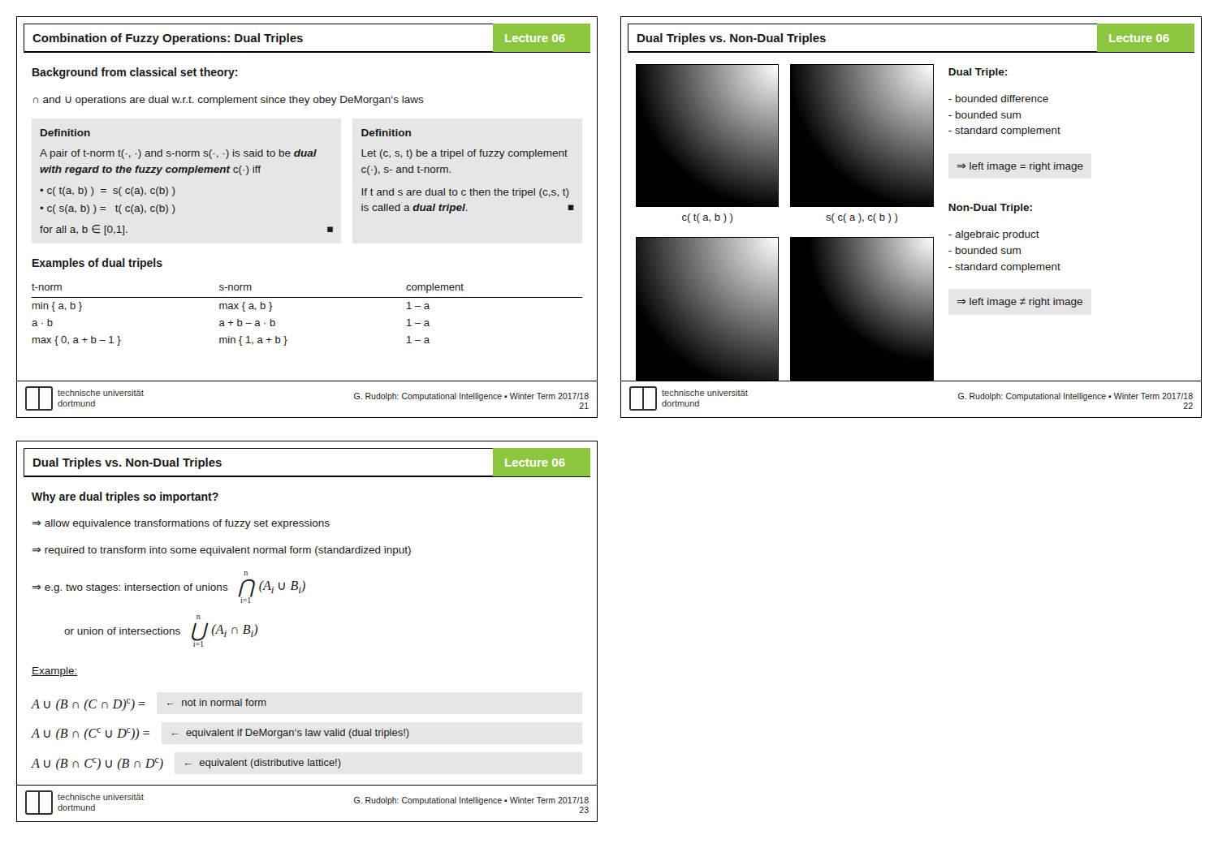Combination of Fuzzy Operations: Dual Triples
Lecture 06
Background from classical set theory:
∩ and ∪ operations are dual w.r.t. complement since they obey DeMorgan‘s laws
Definition
A pair of t-norm t(·, ·) and s-norm s(·, ·) is said to be dual with regard to the fuzzy complement c(·) iff
c( t(a, b) ) = s( c(a), c(b) )
c( s(a, b) ) = t( c(a), c(b) )
for all a, b ∈ [0,1]. ■
Definition
Let (c, s, t) be a tripel of fuzzy complement c(·), s- and t-norm.
If t and s are dual to c then the tripel (c,s, t) is called a dual tripel. ■
Examples of dual tripels
| t-norm | s-norm | complement |
| --- | --- | --- |
| min { a, b } | max { a, b } | 1 – a |
| a · b | a + b – a · b | 1 – a |
| max { 0, a + b – 1 } | min { 1, a + b } | 1 – a |
technische universität
dortmund
G. Rudolph: Computational Intelligence ▪ Winter Term 2017/18
21
Dual Triples vs. Non-Dual Triples
Lecture 06
c( t( a, b ) )
s( c( a ), c( b ) )
Dual Triple:
bounded difference
bounded sum
standard complement
⇒ left image = right image
Non-Dual Triple:
algebraic product
bounded sum
standard complement
⇒ left image ≠ right image
technische universität
dortmund
G. Rudolph: Computational Intelligence ▪ Winter Term 2017/18
22
Dual Triples vs. Non-Dual Triples
Lecture 06
Why are dual triples so important?
⇒ allow equivalence transformations of fuzzy set expressions
⇒ required to transform into some equivalent normal form (standardized input)
⇒ e.g. two stages: intersection of unions n ⋂ i=1 (Ai ∪ Bi)
or union of intersections n ⋃ i=1 (Ai ∩ Bi)
Example:
A ∪ (B ∩ (C ∩ D)c) = ← not in normal form
A ∪ (B ∩ (Cc ∪ Dc)) = ← equivalent if DeMorgan‘s law valid (dual triples!)
A ∪ (B ∩ Cc) ∪ (B ∩ Dc) ← equivalent (distributive lattice!)
technische universität
dortmund
G. Rudolph: Computational Intelligence ▪ Winter Term 2017/18
23